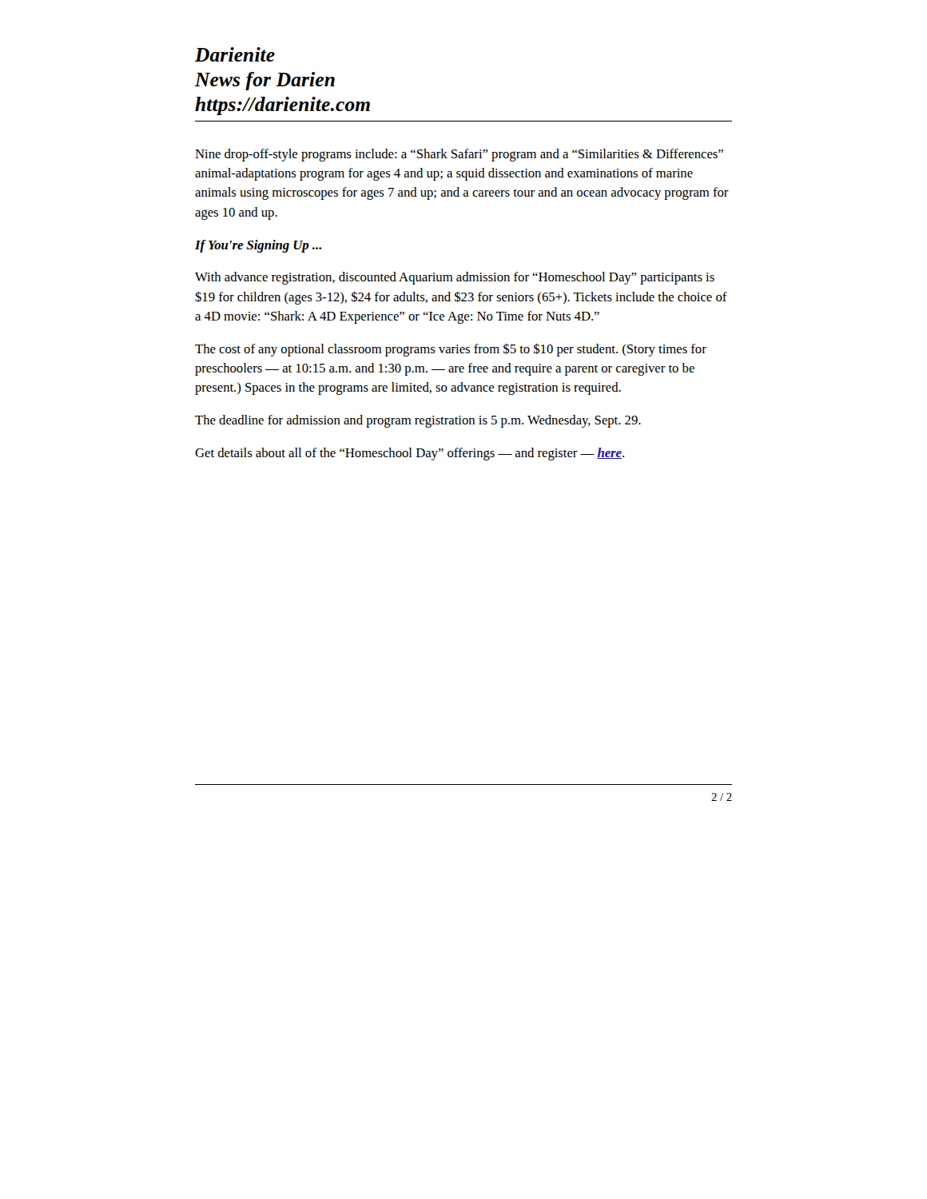Darienite
News for Darien
https://darienite.com
Nine drop-off-style programs include: a “Shark Safari” program and a “Similarities & Differences” animal-adaptations program for ages 4 and up; a squid dissection and examinations of marine animals using microscopes for ages 7 and up; and a careers tour and an ocean advocacy program for ages 10 and up.
If You're Signing Up ...
With advance registration, discounted Aquarium admission for “Homeschool Day” participants is $19 for children (ages 3-12), $24 for adults, and $23 for seniors (65+). Tickets include the choice of a 4D movie: “Shark: A 4D Experience” or “Ice Age: No Time for Nuts 4D.”
The cost of any optional classroom programs varies from $5 to $10 per student. (Story times for preschoolers — at 10:15 a.m. and 1:30 p.m. — are free and require a parent or caregiver to be present.) Spaces in the programs are limited, so advance registration is required.
The deadline for admission and program registration is 5 p.m. Wednesday, Sept. 29.
Get details about all of the “Homeschool Day” offerings — and register — here.
2 / 2